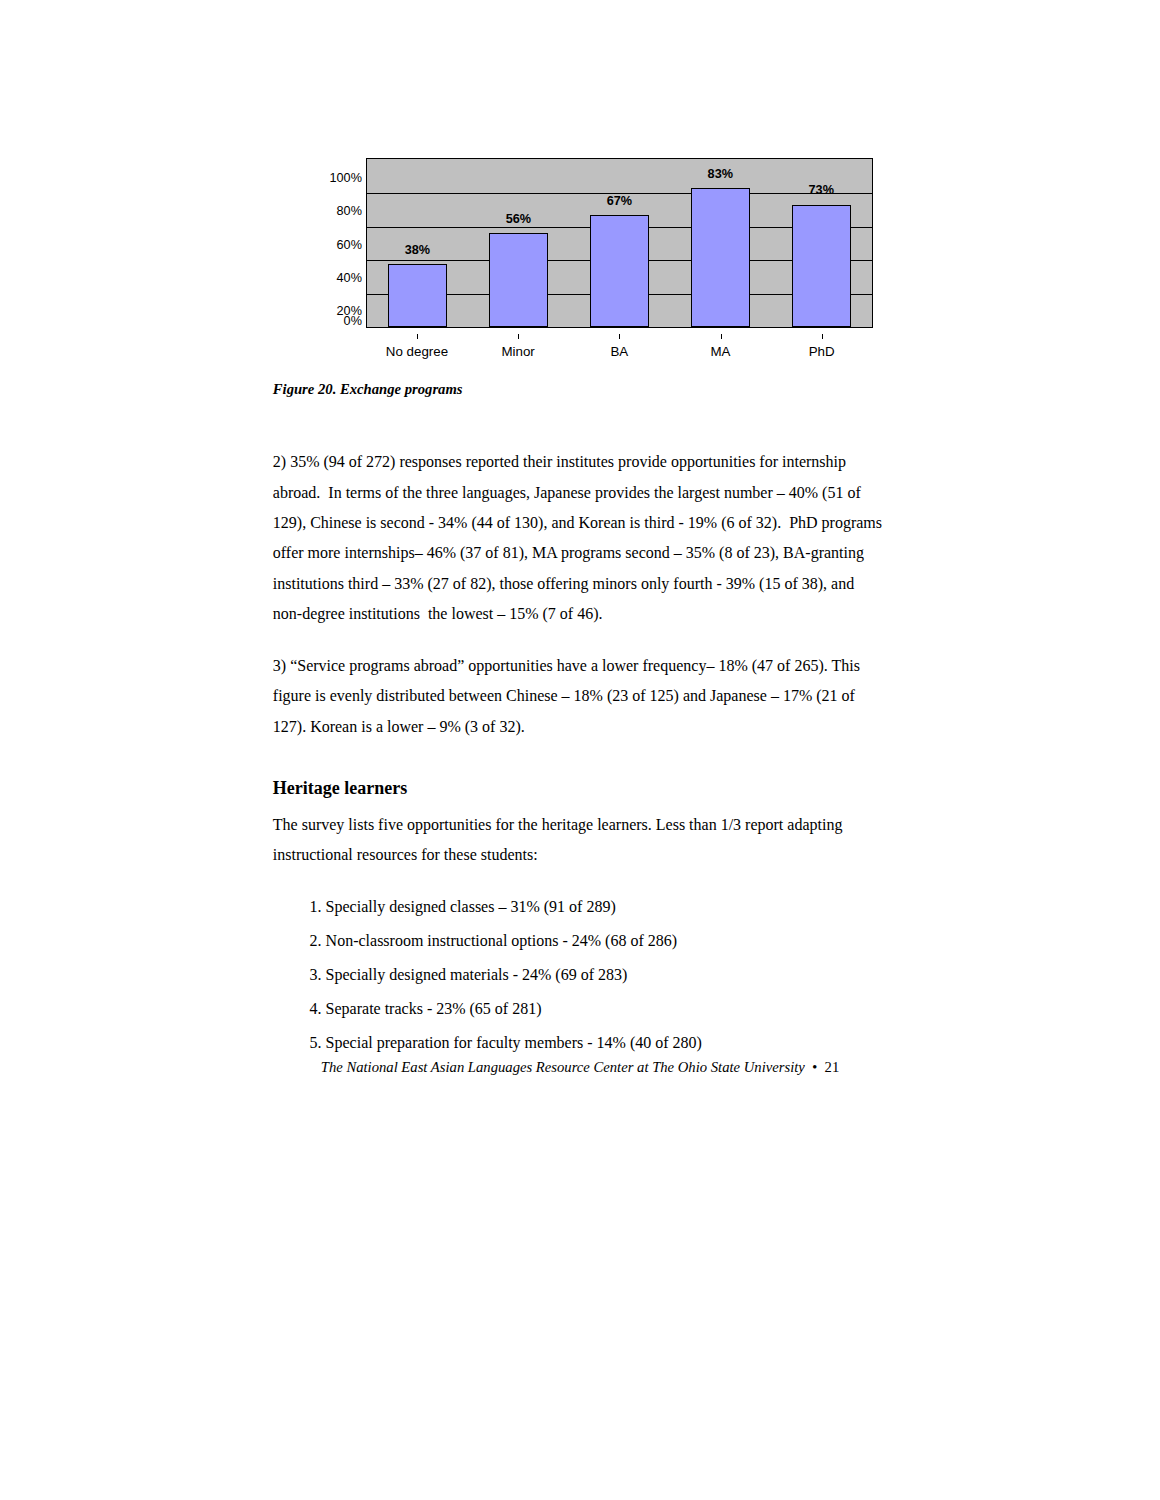| 100% 80% 60% 40% 20% 0% | 38% 56% 67% 83% 73% |
| | No degree Minor BA MA PhD |
Figure 20. Exchange programs
2) 35% (94 of 272) responses reported their institutes provide opportunities for internship abroad. In terms of the three languages, Japanese provides the largest number – 40% (51 of 129), Chinese is second - 34% (44 of 130), and Korean is third - 19% (6 of 32). PhD programs offer more internships– 46% (37 of 81), MA programs second – 35% (8 of 23), BA-granting institutions third – 33% (27 of 82), those offering minors only fourth - 39% (15 of 38), and non-degree institutions the lowest – 15% (7 of 46).
3) “Service programs abroad” opportunities have a lower frequency– 18% (47 of 265). This figure is evenly distributed between Chinese – 18% (23 of 125) and Japanese – 17% (21 of 127). Korean is a lower – 9% (3 of 32).
Heritage learners
The survey lists five opportunities for the heritage learners. Less than 1/3 report adapting instructional resources for these students:
Specially designed classes – 31% (91 of 289)
Non-classroom instructional options - 24% (68 of 286)
Specially designed materials - 24% (69 of 283)
Separate tracks - 23% (65 of 281)
Special preparation for faculty members - 14% (40 of 280)
The National East Asian Languages Resource Center at The Ohio State University • 21